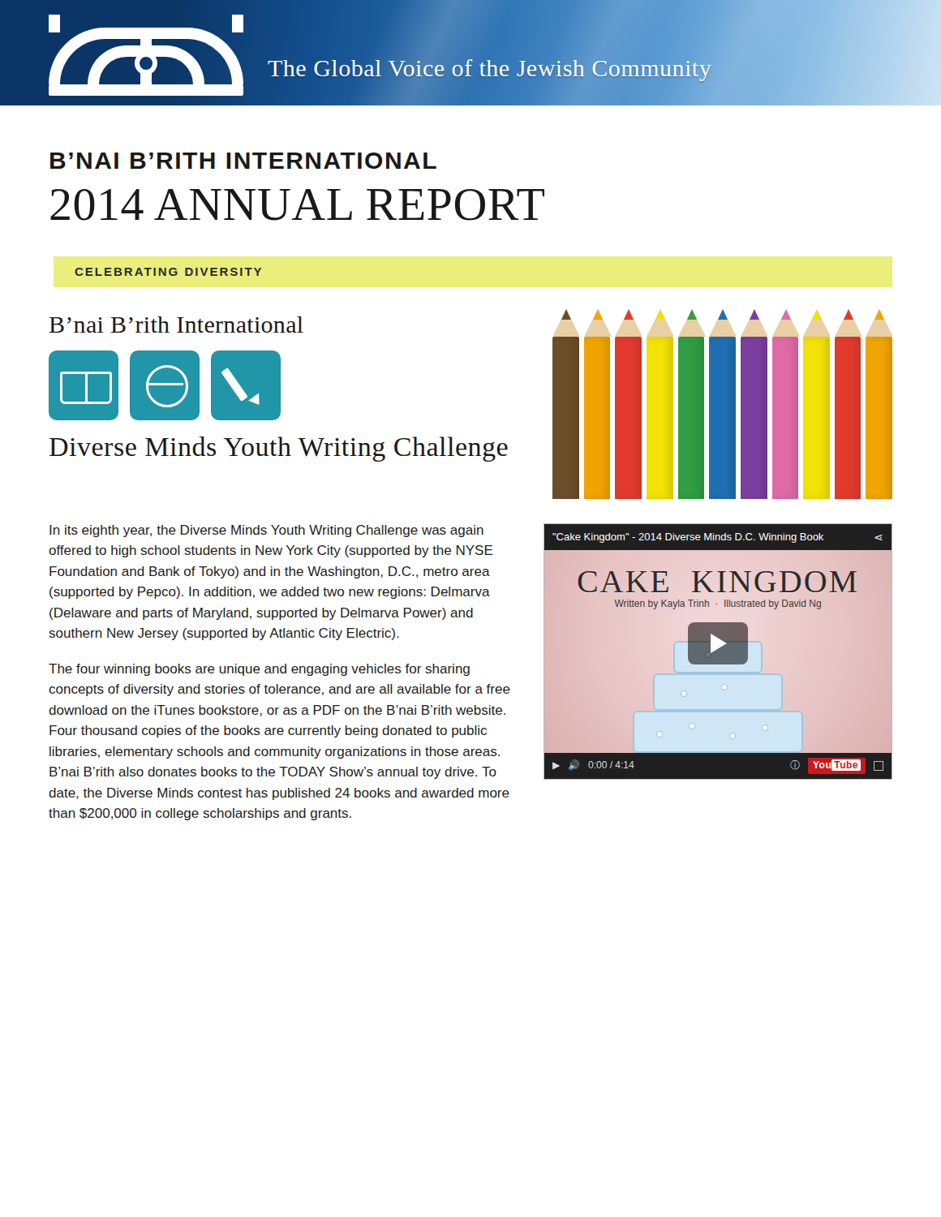The Global Voice of the Jewish Community
B’nai B’rith International
2014 ANNUAL REPORT
Celebrating Diversity
B’nai B’rith International
Diverse Minds Youth Writing Challenge
"Cake Kingdom" - 2014 Diverse Minds D.C. Winning Book ⋖
CAKE KINGDOM
Written by Kayla Trinh · Illustrated by David Ng
▶ 🔊 0:00 / 4:14 ⓘ YouTube
In its eighth year, the Diverse Minds Youth Writing Challenge was again offered to high school students in New York City (supported by the NYSE Foundation and Bank of Tokyo) and in the Washington, D.C., metro area (supported by Pepco). In addition, we added two new regions: Delmarva (Delaware and parts of Maryland, supported by Delmarva Power) and southern New Jersey (supported by Atlantic City Electric).
The four winning books are unique and engaging vehicles for sharing concepts of diversity and stories of tolerance, and are all available for a free download on the iTunes bookstore, or as a PDF on the B’nai B’rith website. Four thousand copies of the books are currently being donated to public libraries, elementary schools and community organizations in those areas. B’nai B’rith also donates books to the TODAY Show’s annual toy drive. To date, the Diverse Minds contest has published 24 books and awarded more than $200,000 in college scholarships and grants.